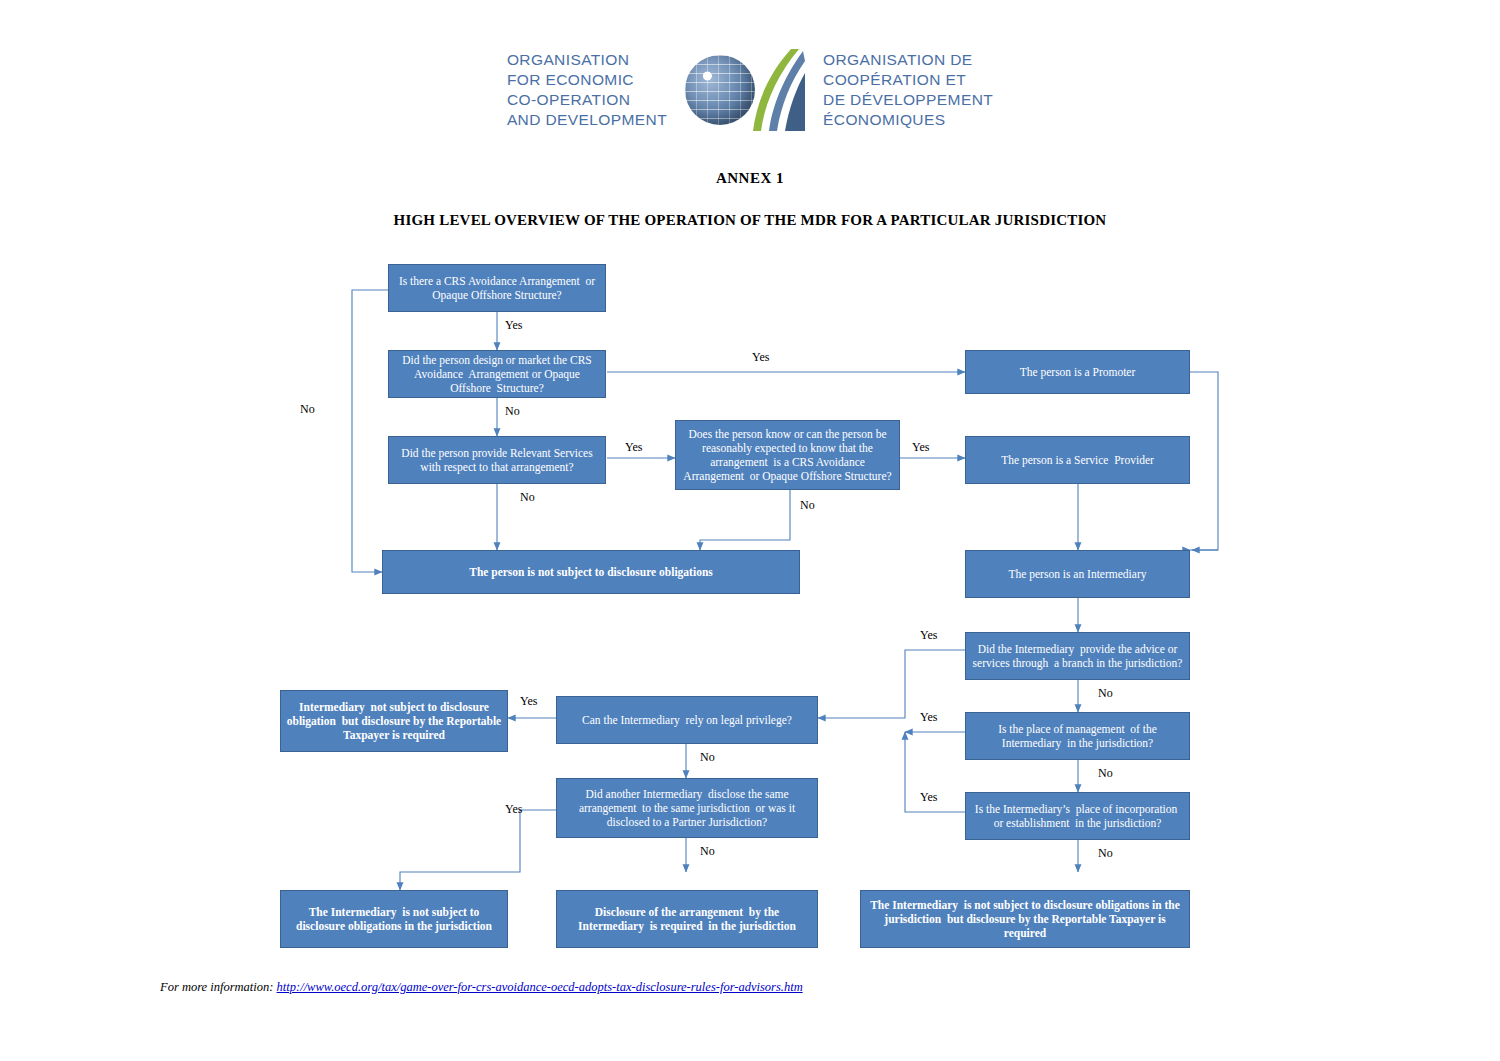Organisation
for Economic
Co-operation
and Development
Organisation de
Coopération et
de Développement
Économiques
ANNEX 1
HIGH LEVEL OVERVIEW OF THE OPERATION OF THE MDR FOR A PARTICULAR JURISDICTION
Is there a CRS Avoidance Arrangement or Opaque Offshore Structure?
Yes
Did the person design or market the CRS Avoidance Arrangement or Opaque Offshore Structure?
Yes
No
No
The person is a Promoter
Did the person provide Relevant Services with respect to that arrangement?
Yes
No
Does the person know or can the person be reasonably expected to know that the arrangement is a CRS Avoidance Arrangement or Opaque Offshore Structure?
Yes
No
The person is a Service Provider
The person is not subject to disclosure obligations
The person is an Intermediary
Yes
Did the Intermediary provide the advice or services through a branch in the jurisdiction?
No
Yes
Is the place of management of the Intermediary in the jurisdiction?
No
Yes
Is the Intermediary’s place of incorporation or establishment in the jurisdiction?
No
Can the Intermediary rely on legal privilege?
Yes
No
Intermediary not subject to disclosure obligation but disclosure by the Reportable Taxpayer is required
Did another Intermediary disclose the same arrangement to the same jurisdiction or was it disclosed to a Partner Jurisdiction?
Yes
No
The Intermediary is not subject to disclosure obligations in the jurisdiction
Disclosure of the arrangement by the Intermediary is required in the jurisdiction
The Intermediary is not subject to disclosure obligations in the jurisdiction but disclosure by the Reportable Taxpayer is required
For more information: http://www.oecd.org/tax/game-over-for-crs-avoidance-oecd-adopts-tax-disclosure-rules-for-advisors.htm